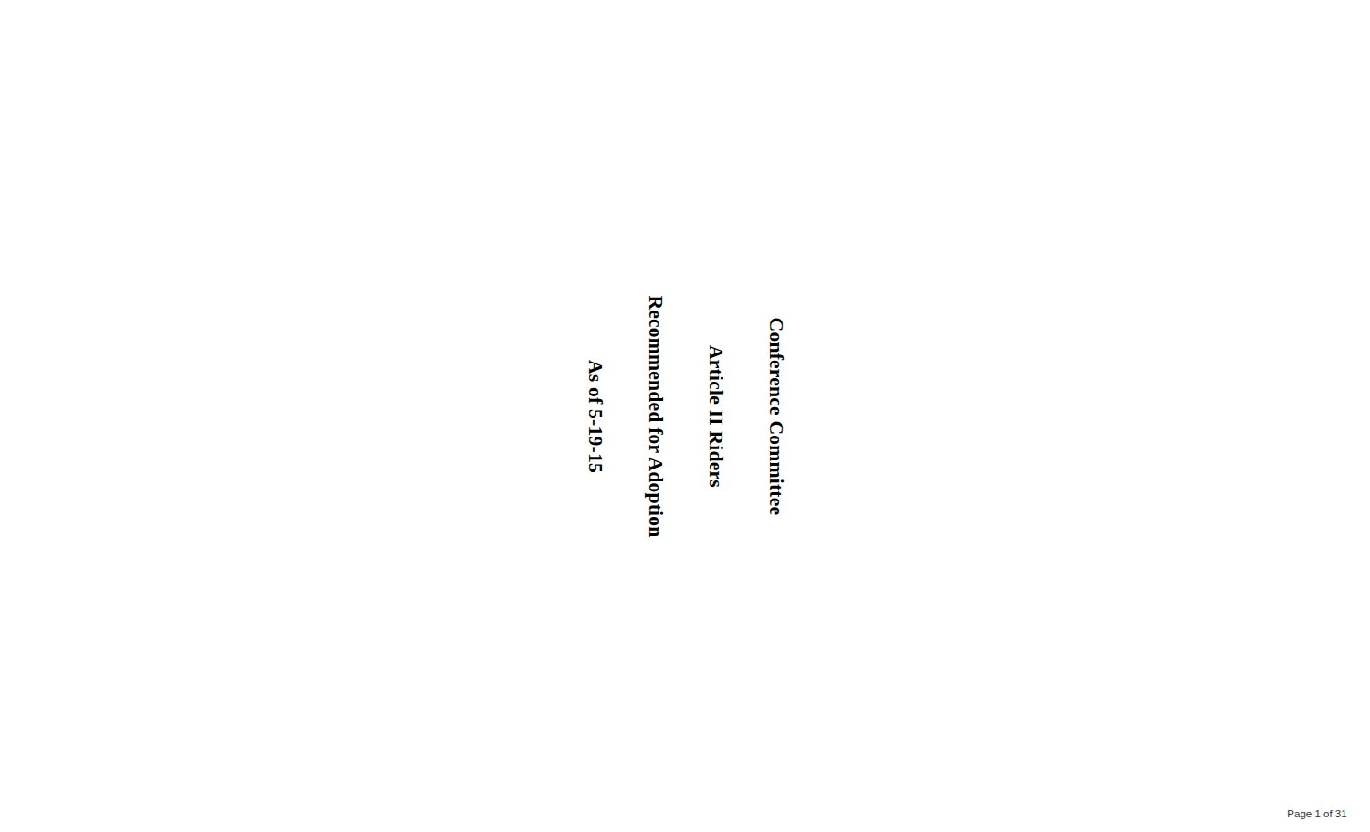Conference Committee
Article II Riders
Recommended for Adoption
As of 5-19-15
Page 1 of 31